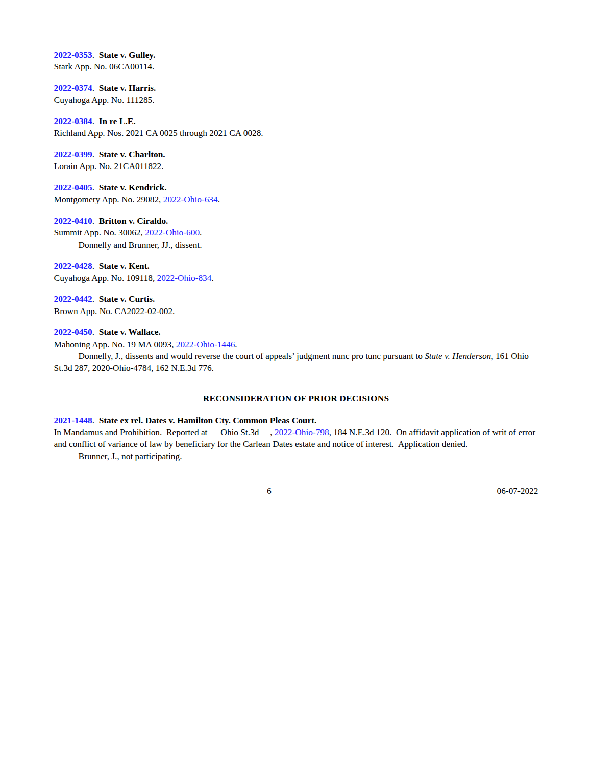2022-0353. State v. Gulley.
Stark App. No. 06CA00114.
2022-0374. State v. Harris.
Cuyahoga App. No. 111285.
2022-0384. In re L.E.
Richland App. Nos. 2021 CA 0025 through 2021 CA 0028.
2022-0399. State v. Charlton.
Lorain App. No. 21CA011822.
2022-0405. State v. Kendrick.
Montgomery App. No. 29082, 2022-Ohio-634.
2022-0410. Britton v. Ciraldo.
Summit App. No. 30062, 2022-Ohio-600.
Donnelly and Brunner, JJ., dissent.
2022-0428. State v. Kent.
Cuyahoga App. No. 109118, 2022-Ohio-834.
2022-0442. State v. Curtis.
Brown App. No. CA2022-02-002.
2022-0450. State v. Wallace.
Mahoning App. No. 19 MA 0093, 2022-Ohio-1446.
Donnelly, J., dissents and would reverse the court of appeals’ judgment nunc pro tunc pursuant to State v. Henderson, 161 Ohio St.3d 287, 2020-Ohio-4784, 162 N.E.3d 776.
RECONSIDERATION OF PRIOR DECISIONS
2021-1448. State ex rel. Dates v. Hamilton Cty. Common Pleas Court.
In Mandamus and Prohibition. Reported at __ Ohio St.3d __, 2022-Ohio-798, 184 N.E.3d 120. On affidavit application of writ of error and conflict of variance of law by beneficiary for the Carlean Dates estate and notice of interest. Application denied.
Brunner, J., not participating.
6 06-07-2022